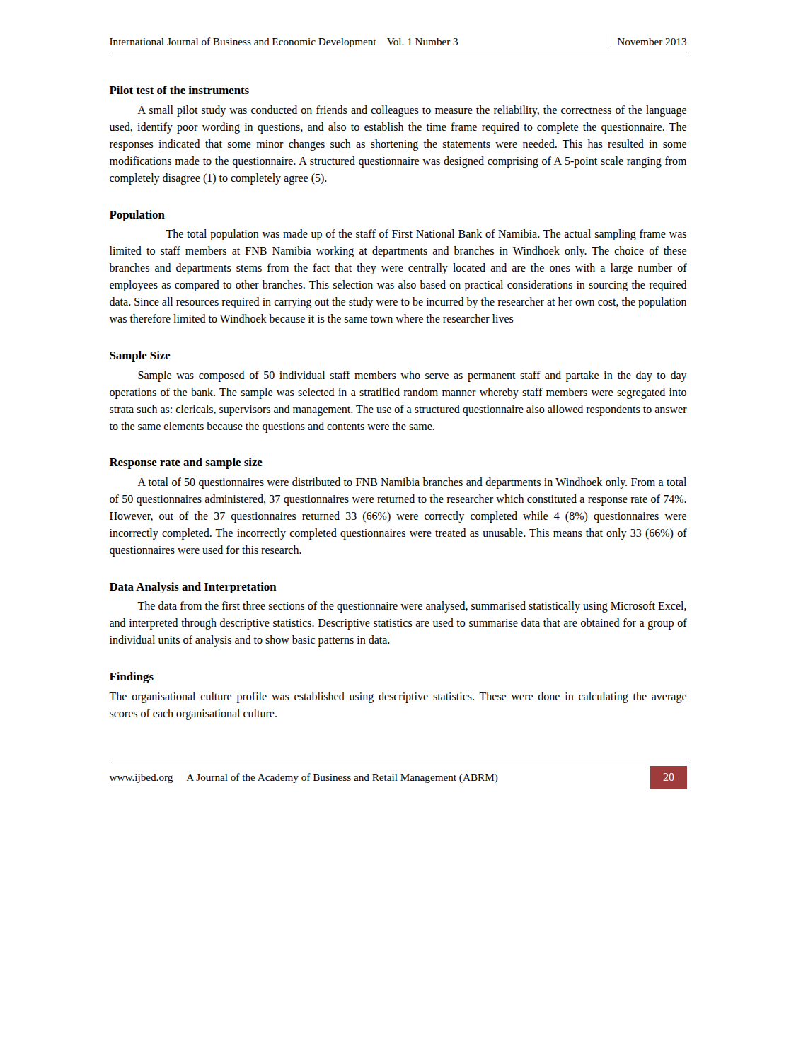International Journal of Business and Economic Development Vol. 1 Number 3
November 2013
Pilot test of the instruments
A small pilot study was conducted on friends and colleagues to measure the reliability, the correctness of the language used, identify poor wording in questions, and also to establish the time frame required to complete the questionnaire. The responses indicated that some minor changes such as shortening the statements were needed. This has resulted in some modifications made to the questionnaire. A structured questionnaire was designed comprising of A 5-point scale ranging from completely disagree (1) to completely agree (5).
Population
The total population was made up of the staff of First National Bank of Namibia. The actual sampling frame was limited to staff members at FNB Namibia working at departments and branches in Windhoek only. The choice of these branches and departments stems from the fact that they were centrally located and are the ones with a large number of employees as compared to other branches. This selection was also based on practical considerations in sourcing the required data. Since all resources required in carrying out the study were to be incurred by the researcher at her own cost, the population was therefore limited to Windhoek because it is the same town where the researcher lives
Sample Size
Sample was composed of 50 individual staff members who serve as permanent staff and partake in the day to day operations of the bank. The sample was selected in a stratified random manner whereby staff members were segregated into strata such as: clericals, supervisors and management. The use of a structured questionnaire also allowed respondents to answer to the same elements because the questions and contents were the same.
Response rate and sample size
A total of 50 questionnaires were distributed to FNB Namibia branches and departments in Windhoek only. From a total of 50 questionnaires administered, 37 questionnaires were returned to the researcher which constituted a response rate of 74%. However, out of the 37 questionnaires returned 33 (66%) were correctly completed while 4 (8%) questionnaires were incorrectly completed. The incorrectly completed questionnaires were treated as unusable. This means that only 33 (66%) of questionnaires were used for this research.
Data Analysis and Interpretation
The data from the first three sections of the questionnaire were analysed, summarised statistically using Microsoft Excel, and interpreted through descriptive statistics. Descriptive statistics are used to summarise data that are obtained for a group of individual units of analysis and to show basic patterns in data.
Findings
The organisational culture profile was established using descriptive statistics. These were done in calculating the average scores of each organisational culture.
www.ijbed.org A Journal of the Academy of Business and Retail Management (ABRM)
20